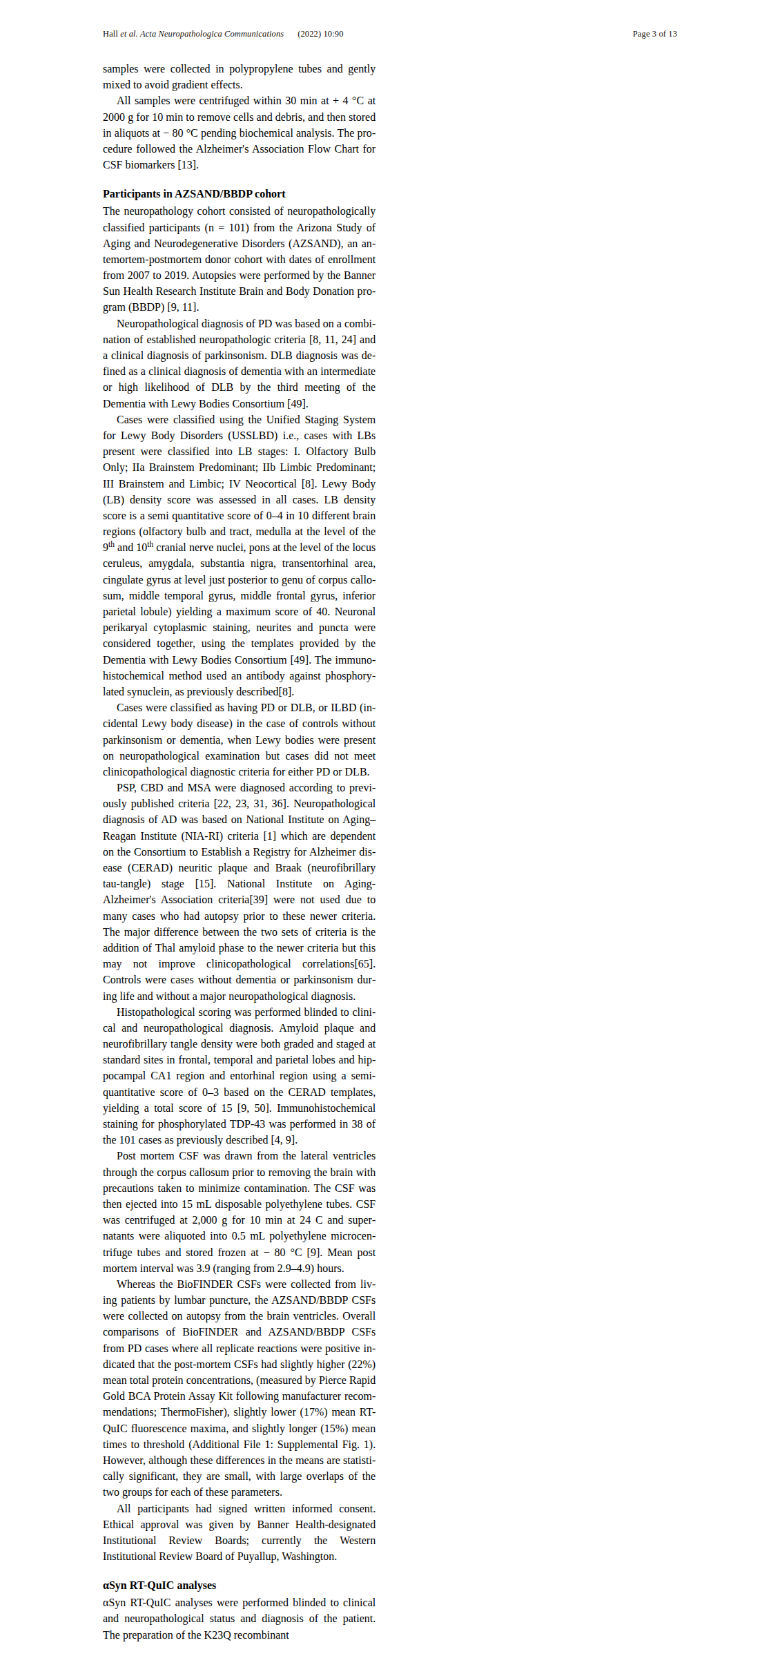Hall et al. Acta Neuropathologica Communications(2022) 10:90 Page 3 of 13
samples were collected in polypropylene tubes and gently mixed to avoid gradient effects.
All samples were centrifuged within 30 min at + 4 °C at 2000 g for 10 min to remove cells and debris, and then stored in aliquots at − 80 °C pending biochemical analysis. The procedure followed the Alzheimer's Association Flow Chart for CSF biomarkers [13].
Participants in AZSAND/BBDP cohort
The neuropathology cohort consisted of neuropathologically classified participants (n = 101) from the Arizona Study of Aging and Neurodegenerative Disorders (AZSAND), an antemortem-postmortem donor cohort with dates of enrollment from 2007 to 2019. Autopsies were performed by the Banner Sun Health Research Institute Brain and Body Donation program (BBDP) [9, 11].
Neuropathological diagnosis of PD was based on a combination of established neuropathologic criteria [8, 11, 24] and a clinical diagnosis of parkinsonism. DLB diagnosis was defined as a clinical diagnosis of dementia with an intermediate or high likelihood of DLB by the third meeting of the Dementia with Lewy Bodies Consortium [49].
Cases were classified using the Unified Staging System for Lewy Body Disorders (USSLBD) i.e., cases with LBs present were classified into LB stages: I. Olfactory Bulb Only; IIa Brainstem Predominant; IIb Limbic Predominant; III Brainstem and Limbic; IV Neocortical [8]. Lewy Body (LB) density score was assessed in all cases. LB density score is a semi quantitative score of 0–4 in 10 different brain regions (olfactory bulb and tract, medulla at the level of the 9th and 10th cranial nerve nuclei, pons at the level of the locus ceruleus, amygdala, substantia nigra, transentorhinal area, cingulate gyrus at level just posterior to genu of corpus callosum, middle temporal gyrus, middle frontal gyrus, inferior parietal lobule) yielding a maximum score of 40. Neuronal perikaryal cytoplasmic staining, neurites and puncta were considered together, using the templates provided by the Dementia with Lewy Bodies Consortium [49]. The immunohistochemical method used an antibody against phosphorylated synuclein, as previously described[8].
Cases were classified as having PD or DLB, or ILBD (incidental Lewy body disease) in the case of controls without parkinsonism or dementia, when Lewy bodies were present on neuropathological examination but cases did not meet clinicopathological diagnostic criteria for either PD or DLB.
PSP, CBD and MSA were diagnosed according to previously published criteria [22, 23, 31, 36]. Neuropathological diagnosis of AD was based on National Institute on Aging–Reagan Institute (NIA-RI) criteria [1] which are dependent on the Consortium to Establish a Registry for Alzheimer disease (CERAD) neuritic plaque and Braak (neurofibrillary tau-tangle) stage [15]. National Institute on Aging-Alzheimer's Association criteria[39] were not used due to many cases who had autopsy prior to these newer criteria. The major difference between the two sets of criteria is the addition of Thal amyloid phase to the newer criteria but this may not improve clinicopathological correlations[65]. Controls were cases without dementia or parkinsonism during life and without a major neuropathological diagnosis.
Histopathological scoring was performed blinded to clinical and neuropathological diagnosis. Amyloid plaque and neurofibrillary tangle density were both graded and staged at standard sites in frontal, temporal and parietal lobes and hippocampal CA1 region and entorhinal region using a semi-quantitative score of 0–3 based on the CERAD templates, yielding a total score of 15 [9, 50]. Immunohistochemical staining for phosphorylated TDP-43 was performed in 38 of the 101 cases as previously described [4, 9].
Post mortem CSF was drawn from the lateral ventricles through the corpus callosum prior to removing the brain with precautions taken to minimize contamination. The CSF was then ejected into 15 mL disposable polyethylene tubes. CSF was centrifuged at 2,000 g for 10 min at 24 C and supernatants were aliquoted into 0.5 mL polyethylene microcentrifuge tubes and stored frozen at − 80 °C [9]. Mean post mortem interval was 3.9 (ranging from 2.9–4.9) hours.
Whereas the BioFINDER CSFs were collected from living patients by lumbar puncture, the AZSAND/BBDP CSFs were collected on autopsy from the brain ventricles. Overall comparisons of BioFINDER and AZSAND/BBDP CSFs from PD cases where all replicate reactions were positive indicated that the post-mortem CSFs had slightly higher (22%) mean total protein concentrations, (measured by Pierce Rapid Gold BCA Protein Assay Kit following manufacturer recommendations; ThermoFisher), slightly lower (17%) mean RT-QuIC fluorescence maxima, and slightly longer (15%) mean times to threshold (Additional File 1: Supplemental Fig. 1). However, although these differences in the means are statistically significant, they are small, with large overlaps of the two groups for each of these parameters.
All participants had signed written informed consent. Ethical approval was given by Banner Health-designated Institutional Review Boards; currently the Western Institutional Review Board of Puyallup, Washington.
αSyn RT-QuIC analyses
αSyn RT-QuIC analyses were performed blinded to clinical and neuropathological status and diagnosis of the patient. The preparation of the K23Q recombinant